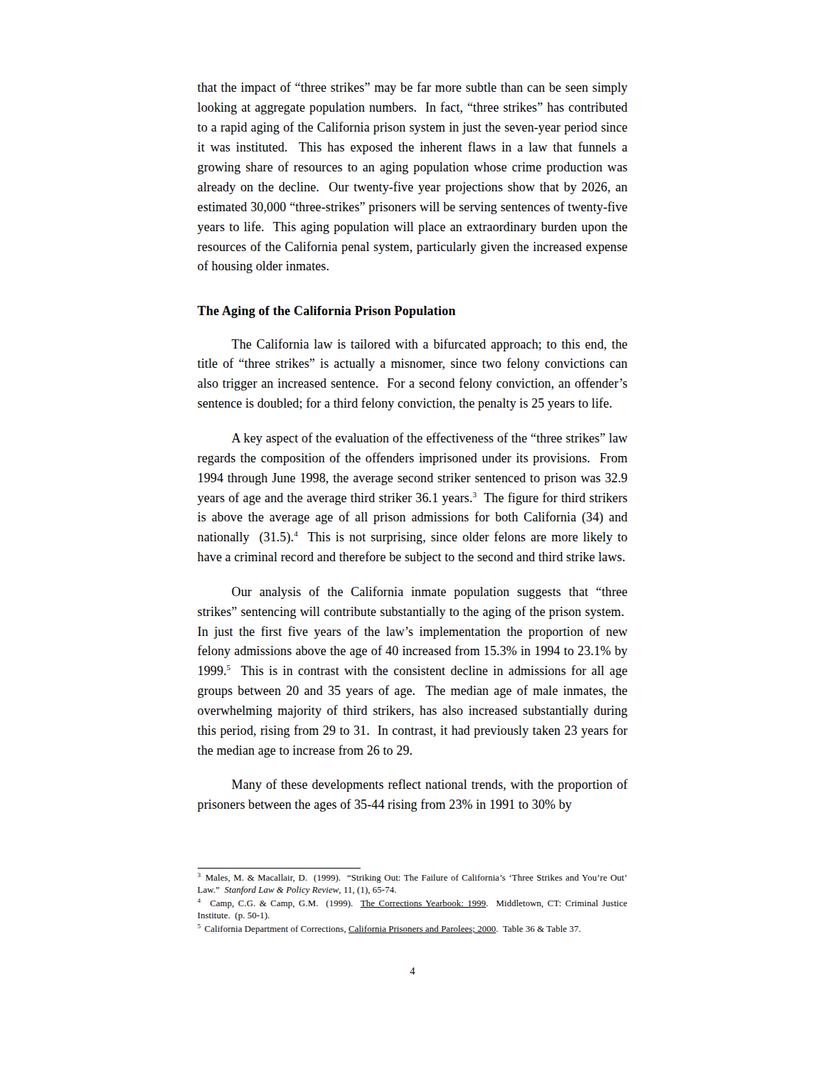that the impact of “three strikes” may be far more subtle than can be seen simply looking at aggregate population numbers. In fact, “three strikes” has contributed to a rapid aging of the California prison system in just the seven-year period since it was instituted. This has exposed the inherent flaws in a law that funnels a growing share of resources to an aging population whose crime production was already on the decline. Our twenty-five year projections show that by 2026, an estimated 30,000 “three-strikes” prisoners will be serving sentences of twenty-five years to life. This aging population will place an extraordinary burden upon the resources of the California penal system, particularly given the increased expense of housing older inmates.
The Aging of the California Prison Population
The California law is tailored with a bifurcated approach; to this end, the title of “three strikes” is actually a misnomer, since two felony convictions can also trigger an increased sentence. For a second felony conviction, an offender’s sentence is doubled; for a third felony conviction, the penalty is 25 years to life.
A key aspect of the evaluation of the effectiveness of the “three strikes” law regards the composition of the offenders imprisoned under its provisions. From 1994 through June 1998, the average second striker sentenced to prison was 32.9 years of age and the average third striker 36.1 years.3 The figure for third strikers is above the average age of all prison admissions for both California (34) and nationally (31.5).4 This is not surprising, since older felons are more likely to have a criminal record and therefore be subject to the second and third strike laws.
Our analysis of the California inmate population suggests that “three strikes” sentencing will contribute substantially to the aging of the prison system. In just the first five years of the law’s implementation the proportion of new felony admissions above the age of 40 increased from 15.3% in 1994 to 23.1% by 1999.5 This is in contrast with the consistent decline in admissions for all age groups between 20 and 35 years of age. The median age of male inmates, the overwhelming majority of third strikers, has also increased substantially during this period, rising from 29 to 31. In contrast, it had previously taken 23 years for the median age to increase from 26 to 29.
Many of these developments reflect national trends, with the proportion of prisoners between the ages of 35-44 rising from 23% in 1991 to 30% by
3 Males, M. & Macallair, D. (1999). “Striking Out: The Failure of California’s ‘Three Strikes and You’re Out’ Law.” Stanford Law & Policy Review, 11, (1), 65-74.
4 Camp, C.G. & Camp, G.M. (1999). The Corrections Yearbook: 1999. Middletown, CT: Criminal Justice Institute. (p. 50-1).
5 California Department of Corrections, California Prisoners and Parolees; 2000. Table 36 & Table 37.
4